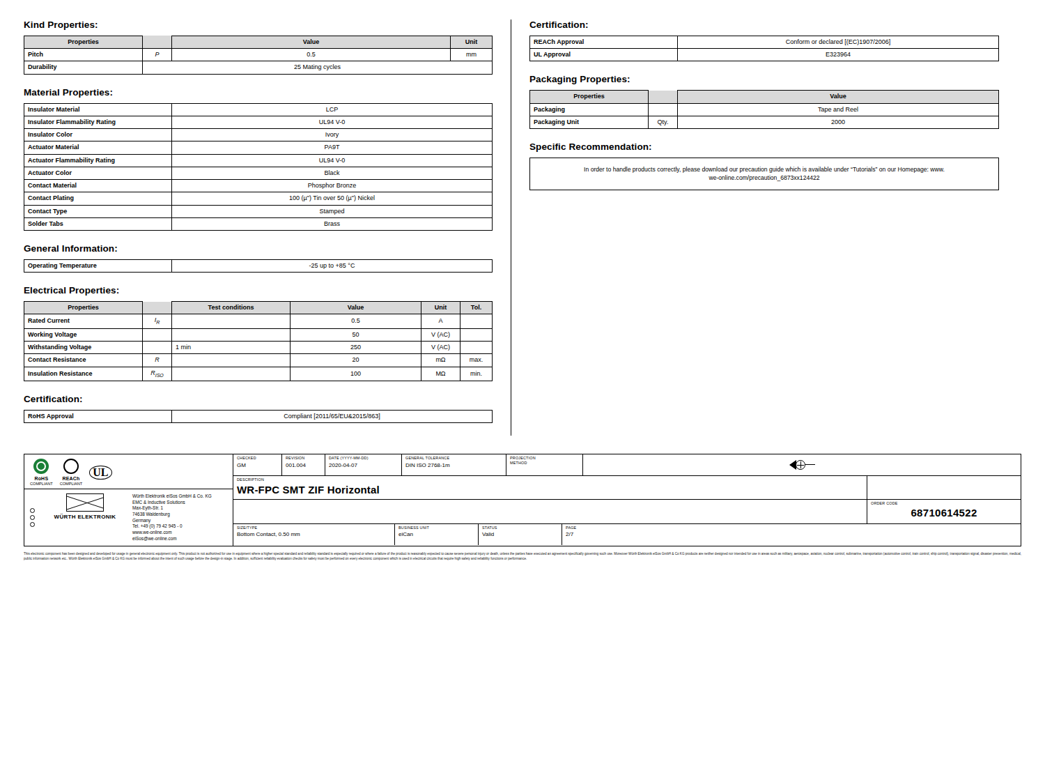Kind Properties:
| Properties | | Value | Unit |
| --- | --- | --- | --- |
| Pitch | P | 0.5 | mm |
| Durability | 25 Mating cycles |
Material Properties:
| Insulator Material | LCP |
| Insulator Flammability Rating | UL94 V-0 |
| Insulator Color | Ivory |
| Actuator Material | PA9T |
| Actuator Flammability Rating | UL94 V-0 |
| Actuator Color | Black |
| Contact Material | Phosphor Bronze |
| Contact Plating | 100 (µ") Tin over 50 (µ") Nickel |
| Contact Type | Stamped |
| Solder Tabs | Brass |
General Information:
| Operating Temperature | -25 up to +85 °C |
Electrical Properties:
| Properties | | Test conditions | Value | Unit | Tol. |
| --- | --- | --- | --- | --- | --- |
| Rated Current | I R | | 0.5 | A | |
| Working Voltage | | | 50 | V (AC) | |
| Withstanding Voltage | | 1 min | 250 | V (AC) | |
| Contact Resistance | R | | 20 | mΩ | max. |
| Insulation Resistance | R ISO | | 100 | MΩ | min. |
Certification:
| RoHS Approval | Compliant [2011/65/EU&2015/863] |
Certification:
| REACh Approval | Conform or declared [(EC)1907/2006] |
| UL Approval | E323964 |
Packaging Properties:
| Properties | | Value |
| --- | --- | --- |
| Packaging | | Tape and Reel |
| Packaging Unit | Qty. | 2000 |
Specific Recommendation:
In order to handle products correctly, please download our precaution guide which is available under “Tutorials” on our Homepage: www.
we-online.com/precaution_6873xx124422
RoHS
COMPLIANT
REACh
COMPLIANT
UL
WÜRTH ELEKTRONIK
Würth Elektronik eiSos GmbH & Co. KG
EMC & Inductive Solutions
Max-Eyth-Str. 1
74638 Waldenburg
Germany
Tel. +49 (0) 79 42 945 - 0
www.we-online.com
eiSos@we-online.com
Checked GM
Revision 001.004
Date (YYYY-MM-DD) 2020-04-07
General Tolerance DIN ISO 2768-1m
Projection
Method
Description
WR-FPC SMT ZIF Horizontal
Order Code
68710614522
Size/Type Bottom Contact, 0.50 mm
Business Unit eiCan
Status Valid
Page 2/7
This electronic component has been designed and developed for usage in general electronic equipment only. This product is not authorized for use in equipment where a higher special standard and reliability standard is especially required or where a failure of the product is reasonably expected to cause severe personal injury or death, unless the parties have executed an agreement specifically governing such use. Moreover Würth Elektronik eiSos GmbH & Co KG products are neither designed nor intended for use in areas such as military, aerospace, aviation, nuclear control, submarine, transportation (automotive control, train control, ship control), transportation signal, disaster prevention, medical, public information network etc.. Würth Elektronik eiSos GmbH & Co KG must be informed about the intent of such usage before the design-in stage. In addition, sufficient reliability evaluation checks for safety must be performed on every electronic component which is used in electrical circuits that require high safety and reliability functions or performance.